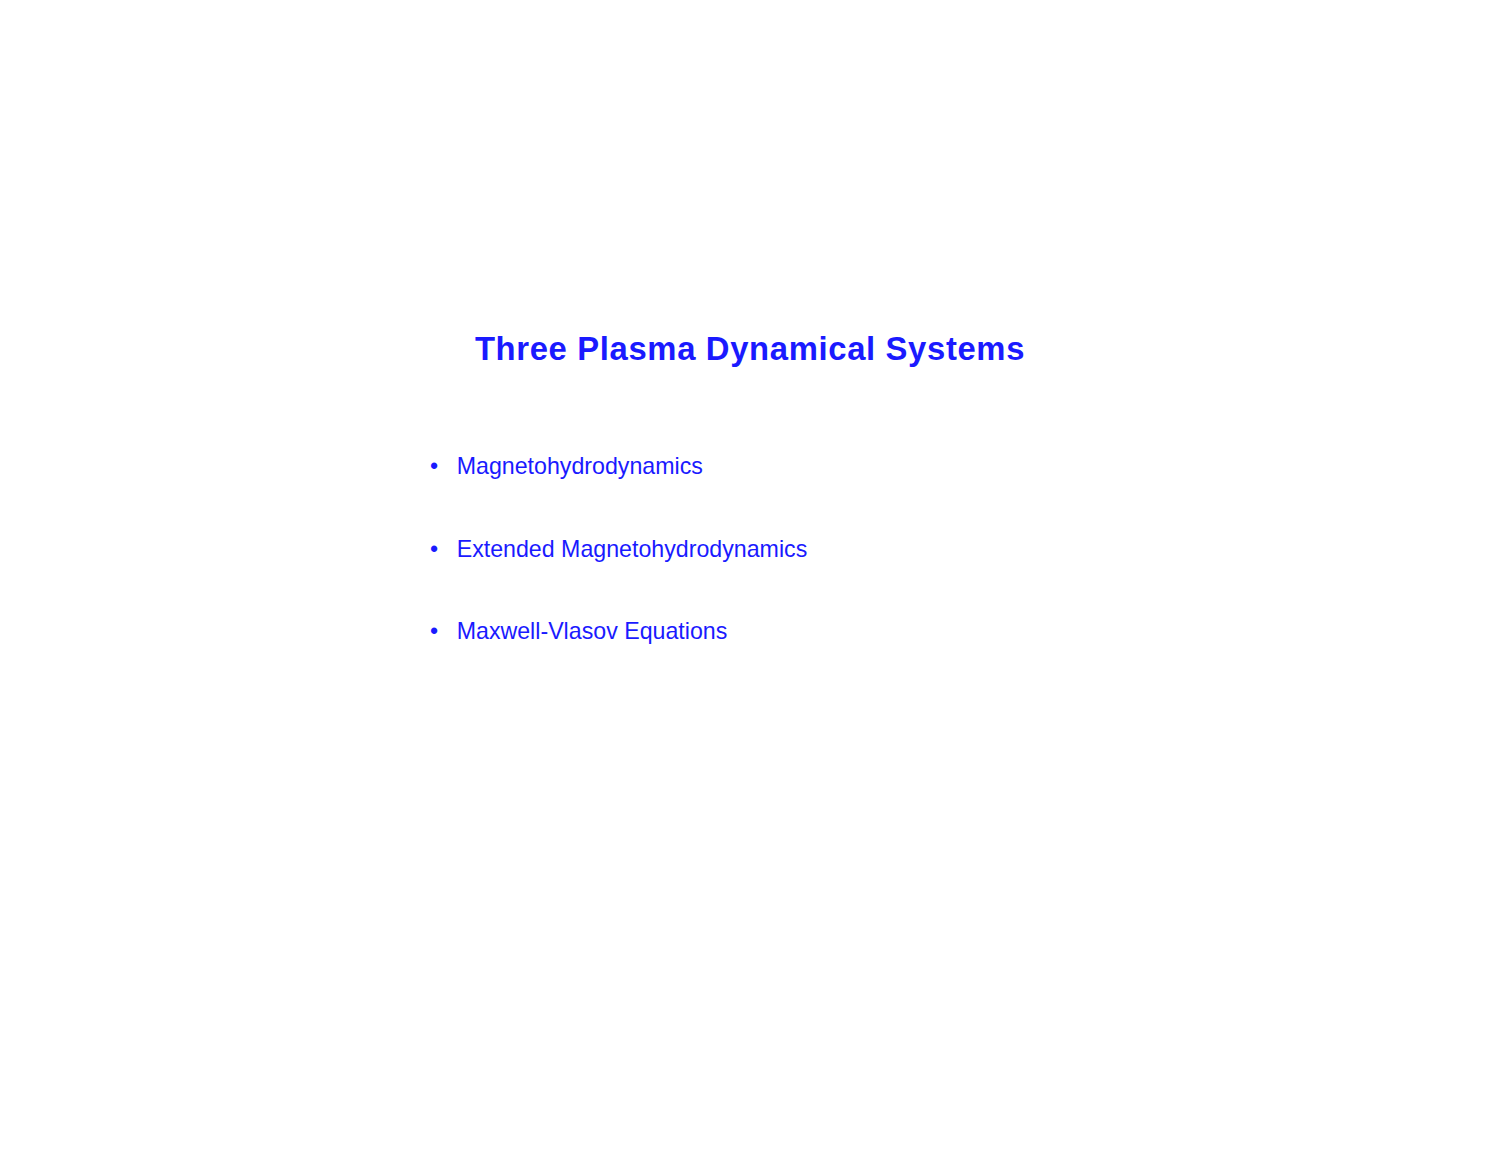Three Plasma Dynamical Systems
Magnetohydrodynamics
Extended Magnetohydrodynamics
Maxwell-Vlasov Equations